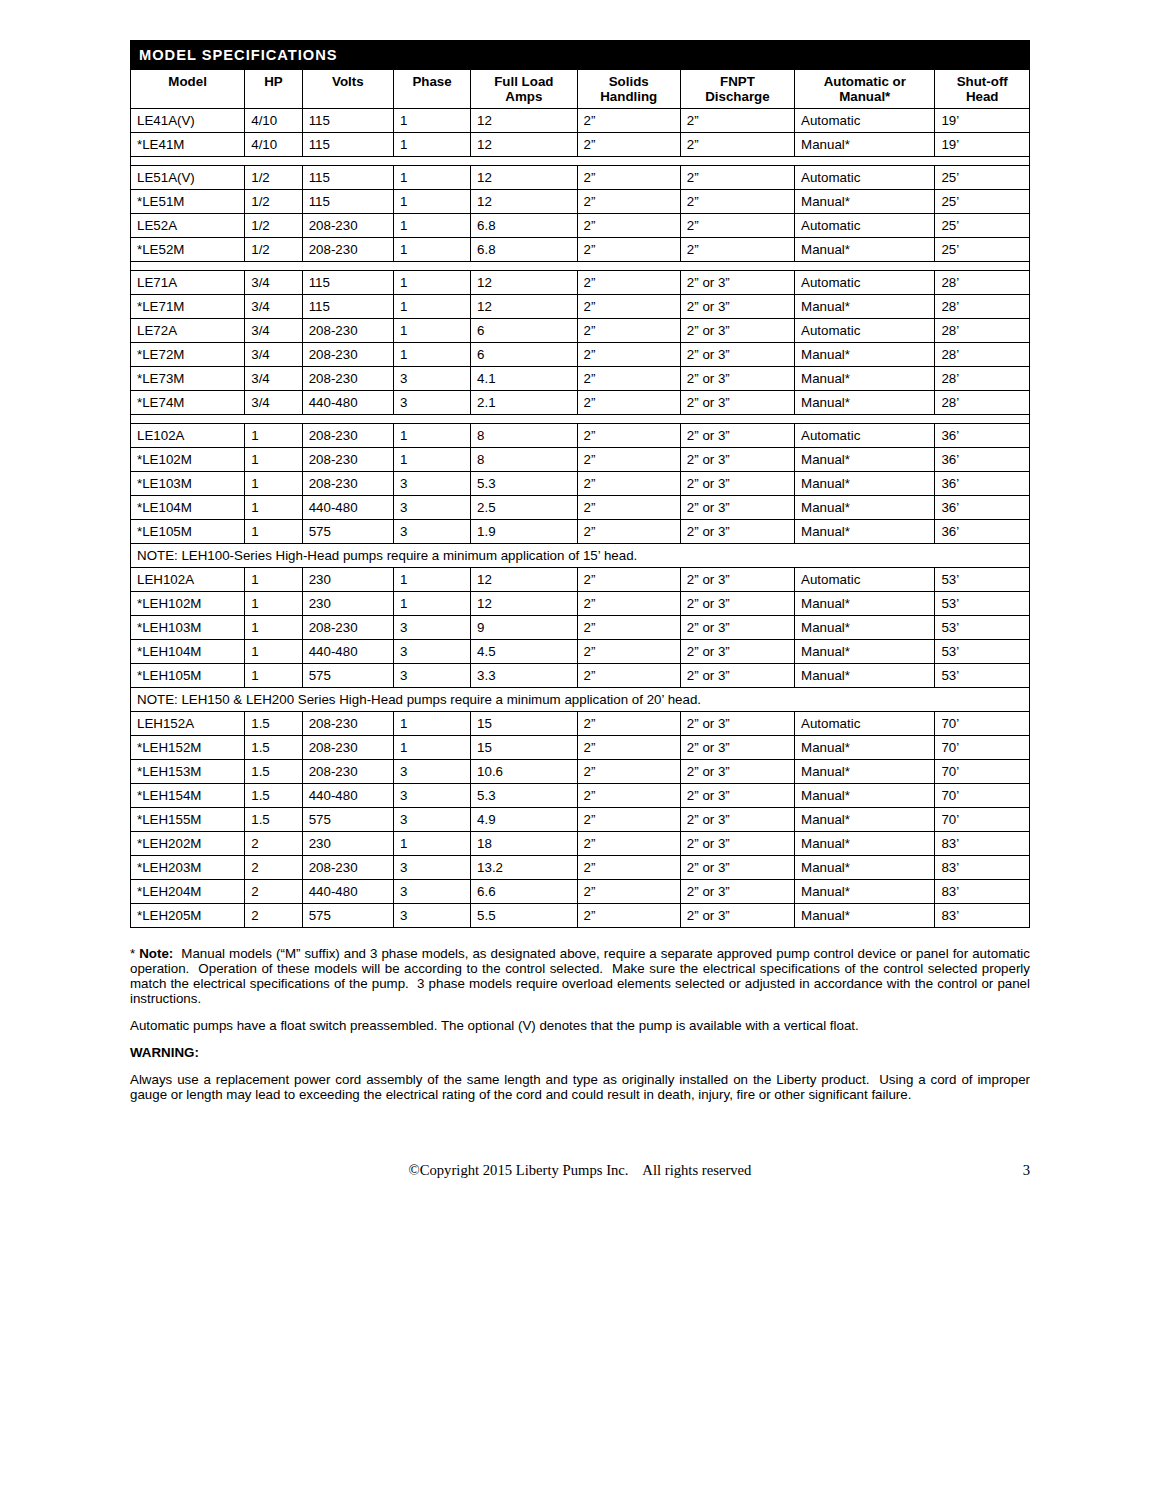MODEL SPECIFICATIONS
| Model | HP | Volts | Phase | Full Load Amps | Solids Handling | FNPT Discharge | Automatic or Manual* | Shut-off Head |
| --- | --- | --- | --- | --- | --- | --- | --- | --- |
| LE41A(V) | 4/10 | 115 | 1 | 12 | 2” | 2” | Automatic | 19’ |
| *LE41M | 4/10 | 115 | 1 | 12 | 2” | 2” | Manual* | 19’ |
| LE51A(V) | 1/2 | 115 | 1 | 12 | 2” | 2” | Automatic | 25’ |
| *LE51M | 1/2 | 115 | 1 | 12 | 2” | 2” | Manual* | 25’ |
| LE52A | 1/2 | 208-230 | 1 | 6.8 | 2” | 2” | Automatic | 25’ |
| *LE52M | 1/2 | 208-230 | 1 | 6.8 | 2” | 2” | Manual* | 25’ |
| LE71A | 3/4 | 115 | 1 | 12 | 2” | 2” or 3” | Automatic | 28’ |
| *LE71M | 3/4 | 115 | 1 | 12 | 2” | 2” or 3” | Manual* | 28’ |
| LE72A | 3/4 | 208-230 | 1 | 6 | 2” | 2” or 3” | Automatic | 28’ |
| *LE72M | 3/4 | 208-230 | 1 | 6 | 2” | 2” or 3” | Manual* | 28’ |
| *LE73M | 3/4 | 208-230 | 3 | 4.1 | 2” | 2” or 3” | Manual* | 28’ |
| *LE74M | 3/4 | 440-480 | 3 | 2.1 | 2” | 2” or 3” | Manual* | 28’ |
| LE102A | 1 | 208-230 | 1 | 8 | 2” | 2” or 3” | Automatic | 36’ |
| *LE102M | 1 | 208-230 | 1 | 8 | 2” | 2” or 3” | Manual* | 36’ |
| *LE103M | 1 | 208-230 | 3 | 5.3 | 2” | 2” or 3” | Manual* | 36’ |
| *LE104M | 1 | 440-480 | 3 | 2.5 | 2” | 2” or 3” | Manual* | 36’ |
| *LE105M | 1 | 575 | 3 | 1.9 | 2” | 2” or 3” | Manual* | 36’ |
| NOTE: LEH100-Series High-Head pumps require a minimum application of 15’ head. |
| LEH102A | 1 | 230 | 1 | 12 | 2” | 2” or 3” | Automatic | 53’ |
| *LEH102M | 1 | 230 | 1 | 12 | 2” | 2” or 3” | Manual* | 53’ |
| *LEH103M | 1 | 208-230 | 3 | 9 | 2” | 2” or 3” | Manual* | 53’ |
| *LEH104M | 1 | 440-480 | 3 | 4.5 | 2” | 2” or 3” | Manual* | 53’ |
| *LEH105M | 1 | 575 | 3 | 3.3 | 2” | 2” or 3” | Manual* | 53’ |
| NOTE: LEH150 & LEH200 Series High-Head pumps require a minimum application of 20’ head. |
| LEH152A | 1.5 | 208-230 | 1 | 15 | 2” | 2” or 3” | Automatic | 70’ |
| *LEH152M | 1.5 | 208-230 | 1 | 15 | 2” | 2” or 3” | Manual* | 70’ |
| *LEH153M | 1.5 | 208-230 | 3 | 10.6 | 2” | 2” or 3” | Manual* | 70’ |
| *LEH154M | 1.5 | 440-480 | 3 | 5.3 | 2” | 2” or 3” | Manual* | 70’ |
| *LEH155M | 1.5 | 575 | 3 | 4.9 | 2” | 2” or 3” | Manual* | 70’ |
| *LEH202M | 2 | 230 | 1 | 18 | 2” | 2” or 3” | Manual* | 83’ |
| *LEH203M | 2 | 208-230 | 3 | 13.2 | 2” | 2” or 3” | Manual* | 83’ |
| *LEH204M | 2 | 440-480 | 3 | 6.6 | 2” | 2” or 3” | Manual* | 83’ |
| *LEH205M | 2 | 575 | 3 | 5.5 | 2” | 2” or 3” | Manual* | 83’ |
* Note: Manual models (“M” suffix) and 3 phase models, as designated above, require a separate approved pump control device or panel for automatic operation. Operation of these models will be according to the control selected. Make sure the electrical specifications of the control selected properly match the electrical specifications of the pump. 3 phase models require overload elements selected or adjusted in accordance with the control or panel instructions.
Automatic pumps have a float switch preassembled. The optional (V) denotes that the pump is available with a vertical float.
WARNING:
Always use a replacement power cord assembly of the same length and type as originally installed on the Liberty product. Using a cord of improper gauge or length may lead to exceeding the electrical rating of the cord and could result in death, injury, fire or other significant failure.
©Copyright 2015 Liberty Pumps Inc. All rights reserved 3